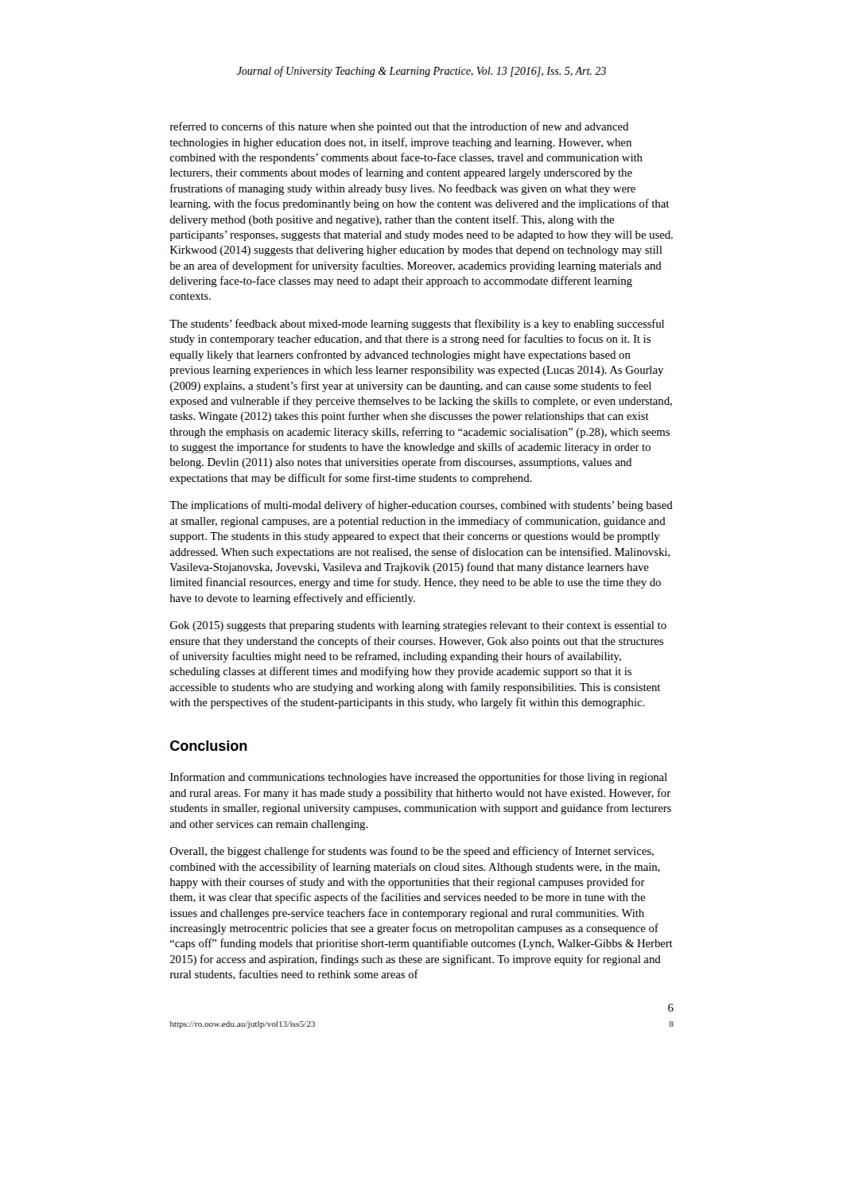Journal of University Teaching & Learning Practice, Vol. 13 [2016], Iss. 5, Art. 23
referred to concerns of this nature when she pointed out that the introduction of new and advanced technologies in higher education does not, in itself, improve teaching and learning. However, when combined with the respondents’ comments about face-to-face classes, travel and communication with lecturers, their comments about modes of learning and content appeared largely underscored by the frustrations of managing study within already busy lives. No feedback was given on what they were learning, with the focus predominantly being on how the content was delivered and the implications of that delivery method (both positive and negative), rather than the content itself. This, along with the participants’ responses, suggests that material and study modes need to be adapted to how they will be used. Kirkwood (2014) suggests that delivering higher education by modes that depend on technology may still be an area of development for university faculties. Moreover, academics providing learning materials and delivering face-to-face classes may need to adapt their approach to accommodate different learning contexts.
The students’ feedback about mixed-mode learning suggests that flexibility is a key to enabling successful study in contemporary teacher education, and that there is a strong need for faculties to focus on it. It is equally likely that learners confronted by advanced technologies might have expectations based on previous learning experiences in which less learner responsibility was expected (Lucas 2014). As Gourlay (2009) explains, a student’s first year at university can be daunting, and can cause some students to feel exposed and vulnerable if they perceive themselves to be lacking the skills to complete, or even understand, tasks. Wingate (2012) takes this point further when she discusses the power relationships that can exist through the emphasis on academic literacy skills, referring to “academic socialisation” (p.28), which seems to suggest the importance for students to have the knowledge and skills of academic literacy in order to belong. Devlin (2011) also notes that universities operate from discourses, assumptions, values and expectations that may be difficult for some first-time students to comprehend.
The implications of multi-modal delivery of higher-education courses, combined with students’ being based at smaller, regional campuses, are a potential reduction in the immediacy of communication, guidance and support. The students in this study appeared to expect that their concerns or questions would be promptly addressed. When such expectations are not realised, the sense of dislocation can be intensified. Malinovski, Vasileva-Stojanovska, Jovevski, Vasileva and Trajkovik (2015) found that many distance learners have limited financial resources, energy and time for study. Hence, they need to be able to use the time they do have to devote to learning effectively and efficiently.
Gok (2015) suggests that preparing students with learning strategies relevant to their context is essential to ensure that they understand the concepts of their courses. However, Gok also points out that the structures of university faculties might need to be reframed, including expanding their hours of availability, scheduling classes at different times and modifying how they provide academic support so that it is accessible to students who are studying and working along with family responsibilities. This is consistent with the perspectives of the student-participants in this study, who largely fit within this demographic.
Conclusion
Information and communications technologies have increased the opportunities for those living in regional and rural areas. For many it has made study a possibility that hitherto would not have existed. However, for students in smaller, regional university campuses, communication with support and guidance from lecturers and other services can remain challenging.
Overall, the biggest challenge for students was found to be the speed and efficiency of Internet services, combined with the accessibility of learning materials on cloud sites. Although students were, in the main, happy with their courses of study and with the opportunities that their regional campuses provided for them, it was clear that specific aspects of the facilities and services needed to be more in tune with the issues and challenges pre-service teachers face in contemporary regional and rural communities. With increasingly metrocentric policies that see a greater focus on metropolitan campuses as a consequence of “caps off” funding models that prioritise short-term quantifiable outcomes (Lynch, Walker-Gibbs & Herbert 2015) for access and aspiration, findings such as these are significant. To improve equity for regional and rural students, faculties need to rethink some areas of
6
https://ro.uow.edu.au/jutlp/vol13/iss5/23 8